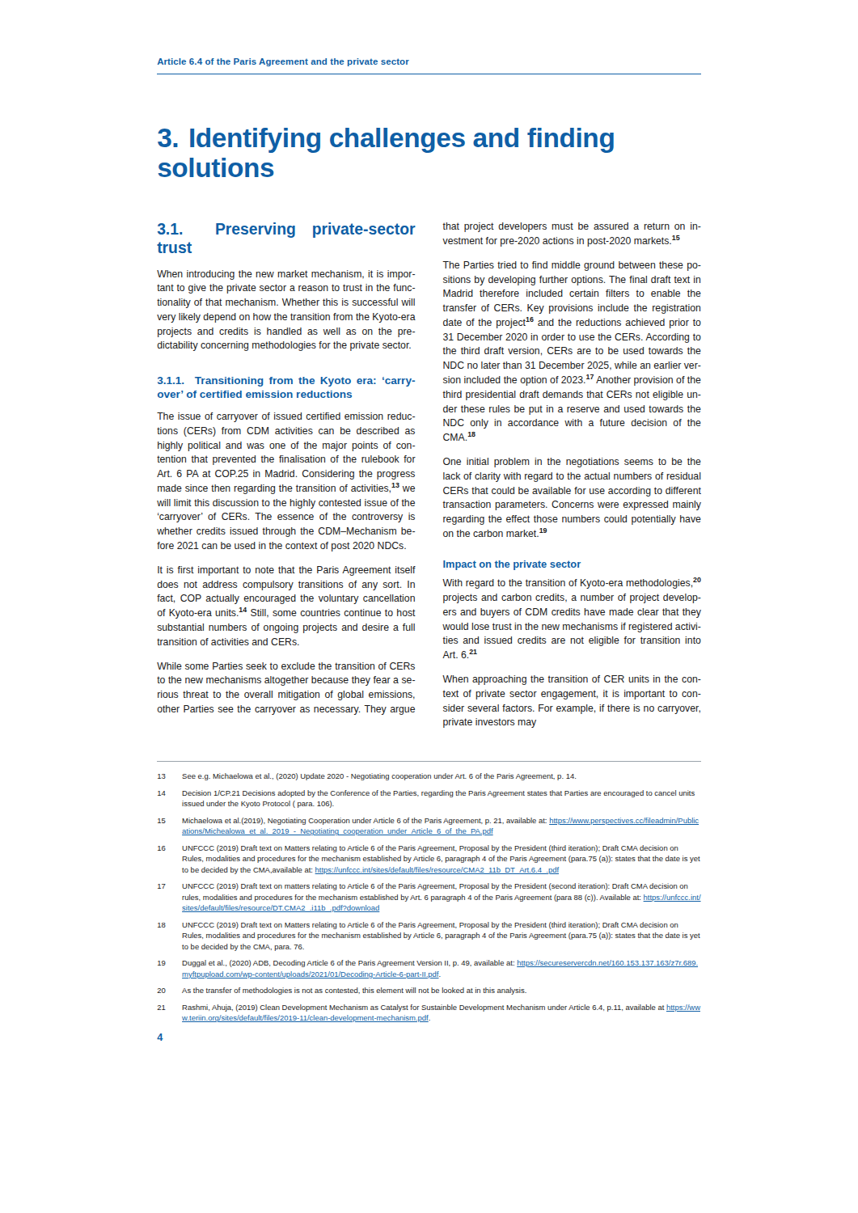Article 6.4 of the Paris Agreement and the private sector
3. Identifying challenges and finding solutions
3.1. Preserving private-sector trust
When introducing the new market mechanism, it is important to give the private sector a reason to trust in the functionality of that mechanism. Whether this is successful will very likely depend on how the transition from the Kyoto-era projects and credits is handled as well as on the predictability concerning methodologies for the private sector.
3.1.1. Transitioning from the Kyoto era: ‘carryover’ of certified emission reductions
The issue of carryover of issued certified emission reductions (CERs) from CDM activities can be described as highly political and was one of the major points of contention that prevented the finalisation of the rulebook for Art. 6 PA at COP.25 in Madrid. Considering the progress made since then regarding the transition of activities,13 we will limit this discussion to the highly contested issue of the ‘carryover’ of CERs. The essence of the controversy is whether credits issued through the CDM–Mechanism before 2021 can be used in the context of post 2020 NDCs.
It is first important to note that the Paris Agreement itself does not address compulsory transitions of any sort. In fact, COP actually encouraged the voluntary cancellation of Kyoto-era units.14 Still, some countries continue to host substantial numbers of ongoing projects and desire a full transition of activities and CERs.
While some Parties seek to exclude the transition of CERs to the new mechanisms altogether because they fear a serious threat to the overall mitigation of global emissions, other Parties see the carryover as necessary. They argue that project developers must be assured a return on investment for pre-2020 actions in post-2020 markets.15
The Parties tried to find middle ground between these positions by developing further options. The final draft text in Madrid therefore included certain filters to enable the transfer of CERs. Key provisions include the registration date of the project16 and the reductions achieved prior to 31 December 2020 in order to use the CERs. According to the third draft version, CERs are to be used towards the NDC no later than 31 December 2025, while an earlier version included the option of 2023.17 Another provision of the third presidential draft demands that CERs not eligible under these rules be put in a reserve and used towards the NDC only in accordance with a future decision of the CMA.18
One initial problem in the negotiations seems to be the lack of clarity with regard to the actual numbers of residual CERs that could be available for use according to different transaction parameters. Concerns were expressed mainly regarding the effect those numbers could potentially have on the carbon market.19
Impact on the private sector
With regard to the transition of Kyoto-era methodologies,20 projects and carbon credits, a number of project developers and buyers of CDM credits have made clear that they would lose trust in the new mechanisms if registered activities and issued credits are not eligible for transition into Art. 6.21
When approaching the transition of CER units in the context of private sector engagement, it is important to consider several factors. For example, if there is no carryover, private investors may
13
See e.g. Michaelowa et al., (2020) Update 2020 - Negotiating cooperation under Art. 6 of the Paris Agreement, p. 14.
14
Decision 1/CP.21 Decisions adopted by the Conference of the Parties, regarding the Paris Agreement states that Parties are encouraged to cancel units issued under the Kyoto Protocol ( para. 106).
15
Michaelowa et al.(2019), Negotiating Cooperation under Article 6 of the Paris Agreement, p. 21, available at: https://www.perspectives.cc/fileadmin/Publications/Michealowa_et_al._2019_-_Negotiating_cooperation_under_Article_6_of_the_PA.pdf
16
UNFCCC (2019) Draft text on Matters relating to Article 6 of the Paris Agreement, Proposal by the President (third iteration); Draft CMA decision on Rules, modalities and procedures for the mechanism established by Article 6, paragraph 4 of the Paris Agreement (para.75 (a)): states that the date is yet to be decided by the CMA,available at: https://unfccc.int/sites/default/files/resource/CMA2_11b_DT_Art.6.4_.pdf
17
UNFCCC (2019) Draft text on matters relating to Article 6 of the Paris Agreement, Proposal by the President (second iteration): Draft CMA decision on rules, modalities and procedures for the mechanism established by Art. 6 paragraph 4 of the Paris Agreement (para 88 (c)). Available at: https://unfccc.int/sites/default/files/resource/DT.CMA2_.i11b_.pdf?download
18
UNFCCC (2019) Draft text on Matters relating to Article 6 of the Paris Agreement, Proposal by the President (third iteration); Draft CMA decision on Rules, modalities and procedures for the mechanism established by Article 6, paragraph 4 of the Paris Agreement (para.75 (a)): states that the date is yet to be decided by the CMA, para. 76.
19
Duggal et al., (2020) ADB, Decoding Article 6 of the Paris Agreement Version II, p. 49, available at: https://secureservercdn.net/160.153.137.163/z7r.689.myftpupload.com/wp-content/uploads/2021/01/Decoding-Article-6-part-II.pdf.
20
As the transfer of methodologies is not as contested, this element will not be looked at in this analysis.
21
Rashmi, Ahuja, (2019) Clean Development Mechanism as Catalyst for Sustainble Development Mechanism under Article 6.4, p.11, available at https://www.teriin.org/sites/default/files/2019-11/clean-development-mechanism.pdf.
4